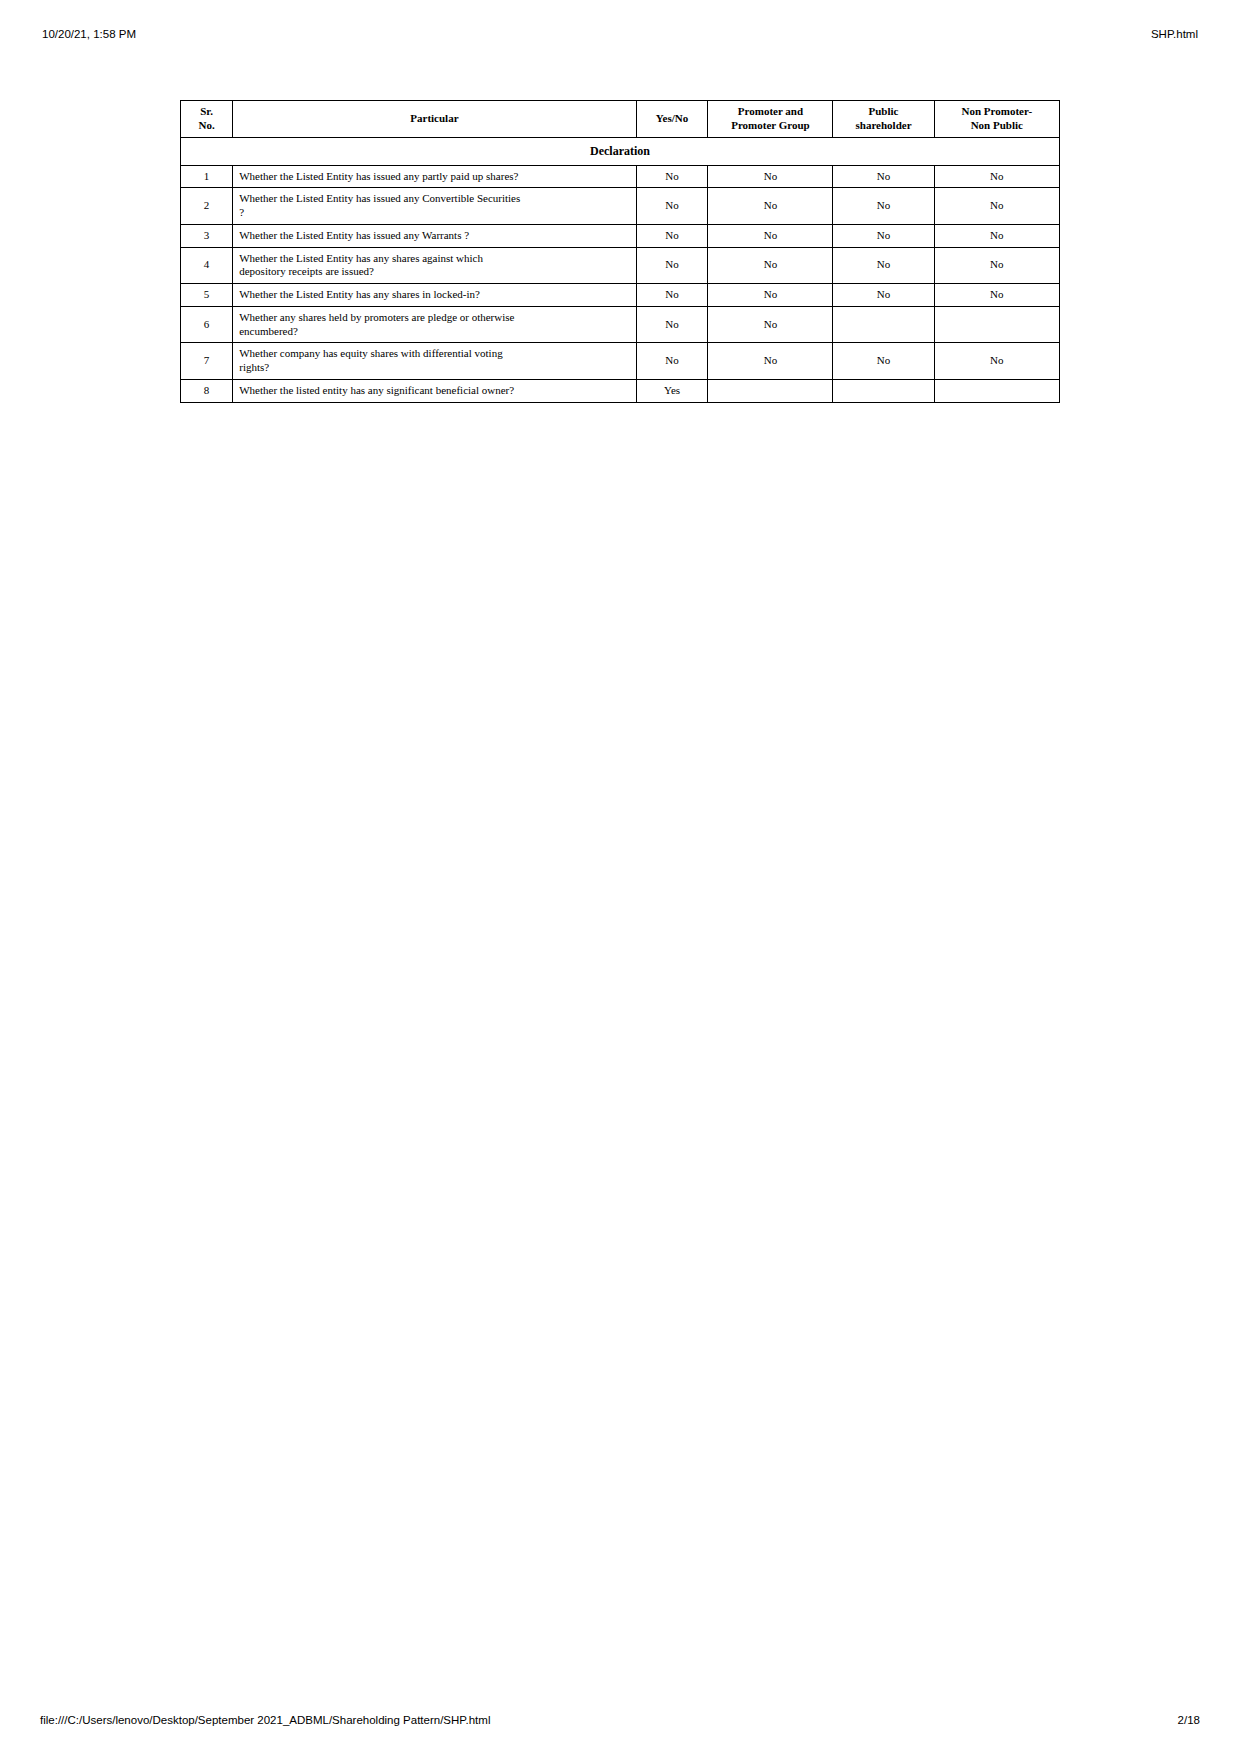10/20/21, 1:58 PM
SHP.html
| Declaration |
| Sr. No. | Particular | Yes/No | Promoter and Promoter Group | Public shareholder | Non Promoter- Non Public |
| 1 | Whether the Listed Entity has issued any partly paid up shares? | No | No | No | No |
| 2 | Whether the Listed Entity has issued any Convertible Securities ? | No | No | No | No |
| 3 | Whether the Listed Entity has issued any Warrants ? | No | No | No | No |
| 4 | Whether the Listed Entity has any shares against which depository receipts are issued? | No | No | No | No |
| 5 | Whether the Listed Entity has any shares in locked-in? | No | No | No | No |
| 6 | Whether any shares held by promoters are pledge or otherwise encumbered? | No | No | | |
| 7 | Whether company has equity shares with differential voting rights? | No | No | No | No |
| 8 | Whether the listed entity has any significant beneficial owner? | Yes | | | |
file:///C:/Users/lenovo/Desktop/September 2021_ADBML/Shareholding Pattern/SHP.html
2/18